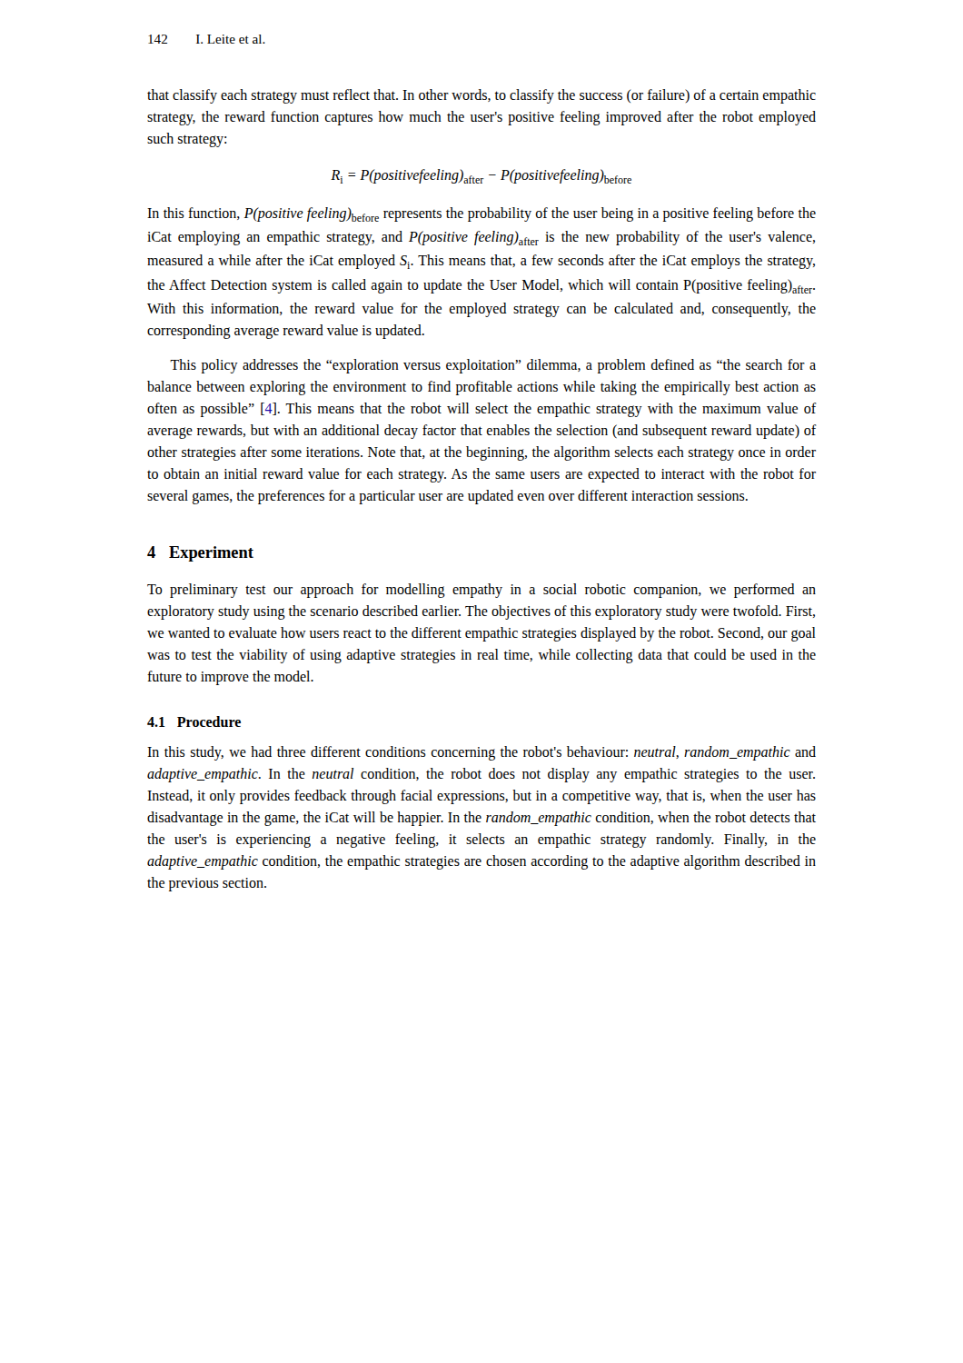142 I. Leite et al.
that classify each strategy must reflect that. In other words, to classify the success (or failure) of a certain empathic strategy, the reward function captures how much the user's positive feeling improved after the robot employed such strategy:
Ri = P(positivefeeling)after − P(positivefeeling)before
In this function, P(positive feeling)before represents the probability of the user being in a positive feeling before the iCat employing an empathic strategy, and P(positive feeling)after is the new probability of the user's valence, measured a while after the iCat employed Si. This means that, a few seconds after the iCat employs the strategy, the Affect Detection system is called again to update the User Model, which will contain P(positive feeling)after. With this information, the reward value for the employed strategy can be calculated and, consequently, the corresponding average reward value is updated.
This policy addresses the “exploration versus exploitation” dilemma, a problem defined as “the search for a balance between exploring the environment to find profitable actions while taking the empirically best action as often as possible” [4]. This means that the robot will select the empathic strategy with the maximum value of average rewards, but with an additional decay factor that enables the selection (and subsequent reward update) of other strategies after some iterations. Note that, at the beginning, the algorithm selects each strategy once in order to obtain an initial reward value for each strategy. As the same users are expected to interact with the robot for several games, the preferences for a particular user are updated even over different interaction sessions.
4 Experiment
To preliminary test our approach for modelling empathy in a social robotic companion, we performed an exploratory study using the scenario described earlier. The objectives of this exploratory study were twofold. First, we wanted to evaluate how users react to the different empathic strategies displayed by the robot. Second, our goal was to test the viability of using adaptive strategies in real time, while collecting data that could be used in the future to improve the model.
4.1 Procedure
In this study, we had three different conditions concerning the robot's behaviour: neutral, random_empathic and adaptive_empathic. In the neutral condition, the robot does not display any empathic strategies to the user. Instead, it only provides feedback through facial expressions, but in a competitive way, that is, when the user has disadvantage in the game, the iCat will be happier. In the random_empathic condition, when the robot detects that the user's is experiencing a negative feeling, it selects an empathic strategy randomly. Finally, in the adaptive_empathic condition, the empathic strategies are chosen according to the adaptive algorithm described in the previous section.